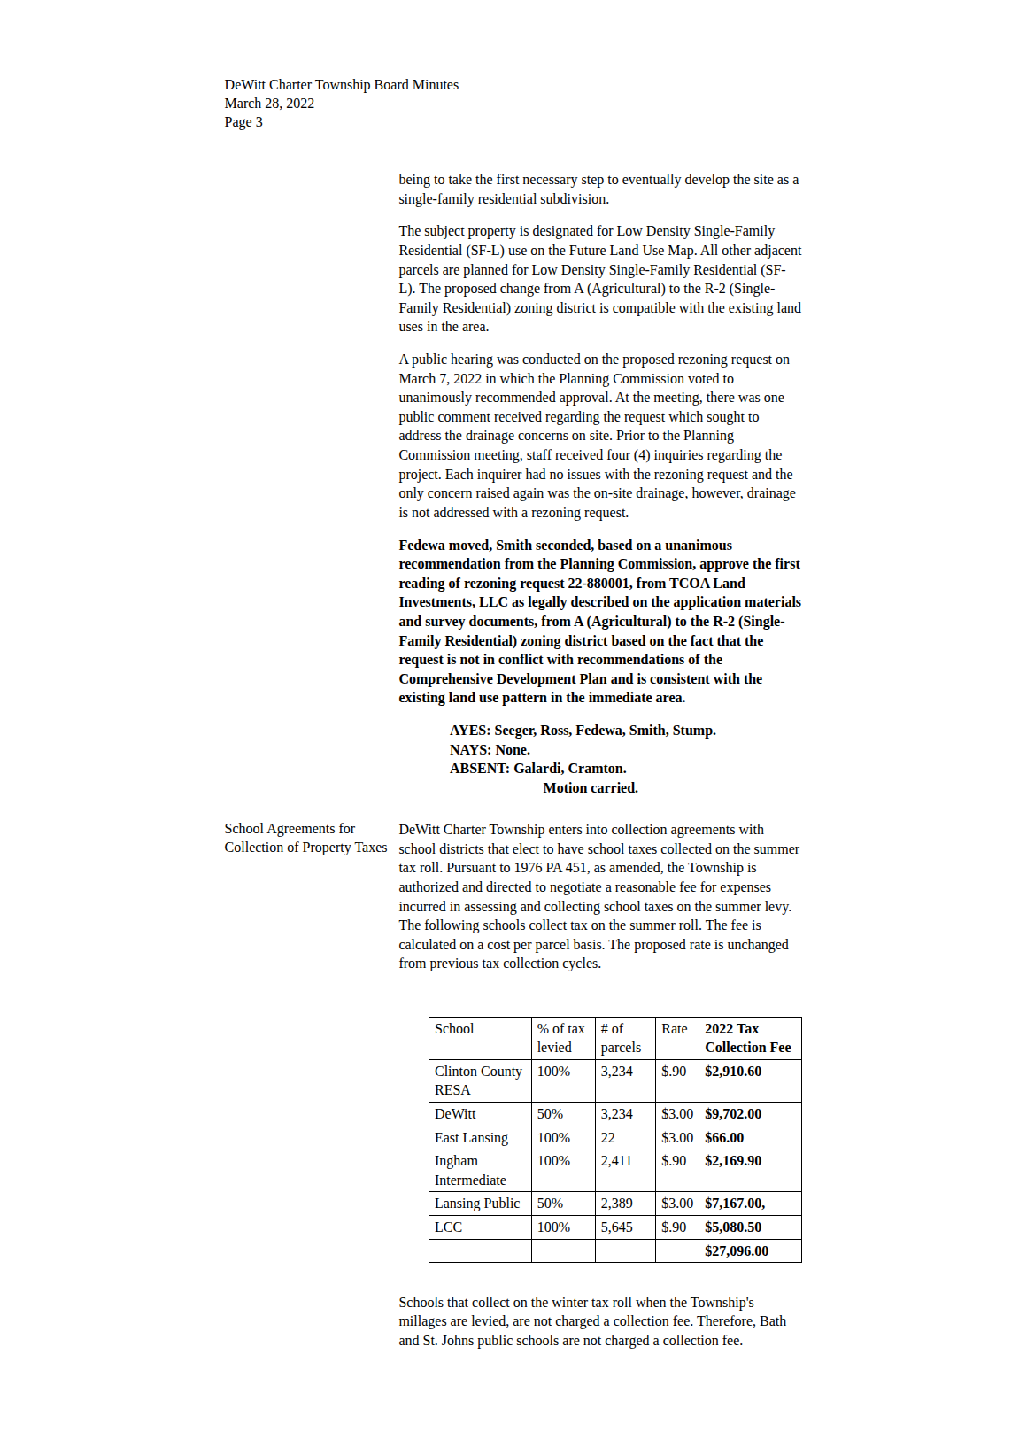DeWitt Charter Township Board Minutes
March 28, 2022
Page 3
being to take the first necessary step to eventually develop the site as a single-family residential subdivision.
The subject property is designated for Low Density Single-Family Residential (SF-L) use on the Future Land Use Map. All other adjacent parcels are planned for Low Density Single-Family Residential (SF-L). The proposed change from A (Agricultural) to the R-2 (Single-Family Residential) zoning district is compatible with the existing land uses in the area.
A public hearing was conducted on the proposed rezoning request on March 7, 2022 in which the Planning Commission voted to unanimously recommended approval. At the meeting, there was one public comment received regarding the request which sought to address the drainage concerns on site. Prior to the Planning Commission meeting, staff received four (4) inquiries regarding the project. Each inquirer had no issues with the rezoning request and the only concern raised again was the on-site drainage, however, drainage is not addressed with a rezoning request.
Fedewa moved, Smith seconded, based on a unanimous recommendation from the Planning Commission, approve the first reading of rezoning request 22-880001, from TCOA Land Investments, LLC as legally described on the application materials and survey documents, from A (Agricultural) to the R-2 (Single-Family Residential) zoning district based on the fact that the request is not in conflict with recommendations of the Comprehensive Development Plan and is consistent with the existing land use pattern in the immediate area.
AYES: Seeger, Ross, Fedewa, Smith, Stump.
NAYS: None.
ABSENT: Galardi, Cramton. Motion carried.
School Agreements for Collection of Property Taxes
DeWitt Charter Township enters into collection agreements with school districts that elect to have school taxes collected on the summer tax roll. Pursuant to 1976 PA 451, as amended, the Township is authorized and directed to negotiate a reasonable fee for expenses incurred in assessing and collecting school taxes on the summer levy. The following schools collect tax on the summer roll. The fee is calculated on a cost per parcel basis. The proposed rate is unchanged from previous tax collection cycles.
| School | % of tax levied | # of parcels | Rate | 2022 Tax Collection Fee |
| --- | --- | --- | --- | --- |
| Clinton County RESA | 100% | 3,234 | $.90 | $2,910.60 |
| DeWitt | 50% | 3,234 | $3.00 | $9,702.00 |
| East Lansing | 100% | 22 | $3.00 | $66.00 |
| Ingham Intermediate | 100% | 2,411 | $.90 | $2,169.90 |
| Lansing Public | 50% | 2,389 | $3.00 | $7,167.00, |
| LCC | 100% | 5,645 | $.90 | $5,080.50 |
| | | | | $27,096.00 |
Schools that collect on the winter tax roll when the Township's millages are levied, are not charged a collection fee. Therefore, Bath and St. Johns public schools are not charged a collection fee.